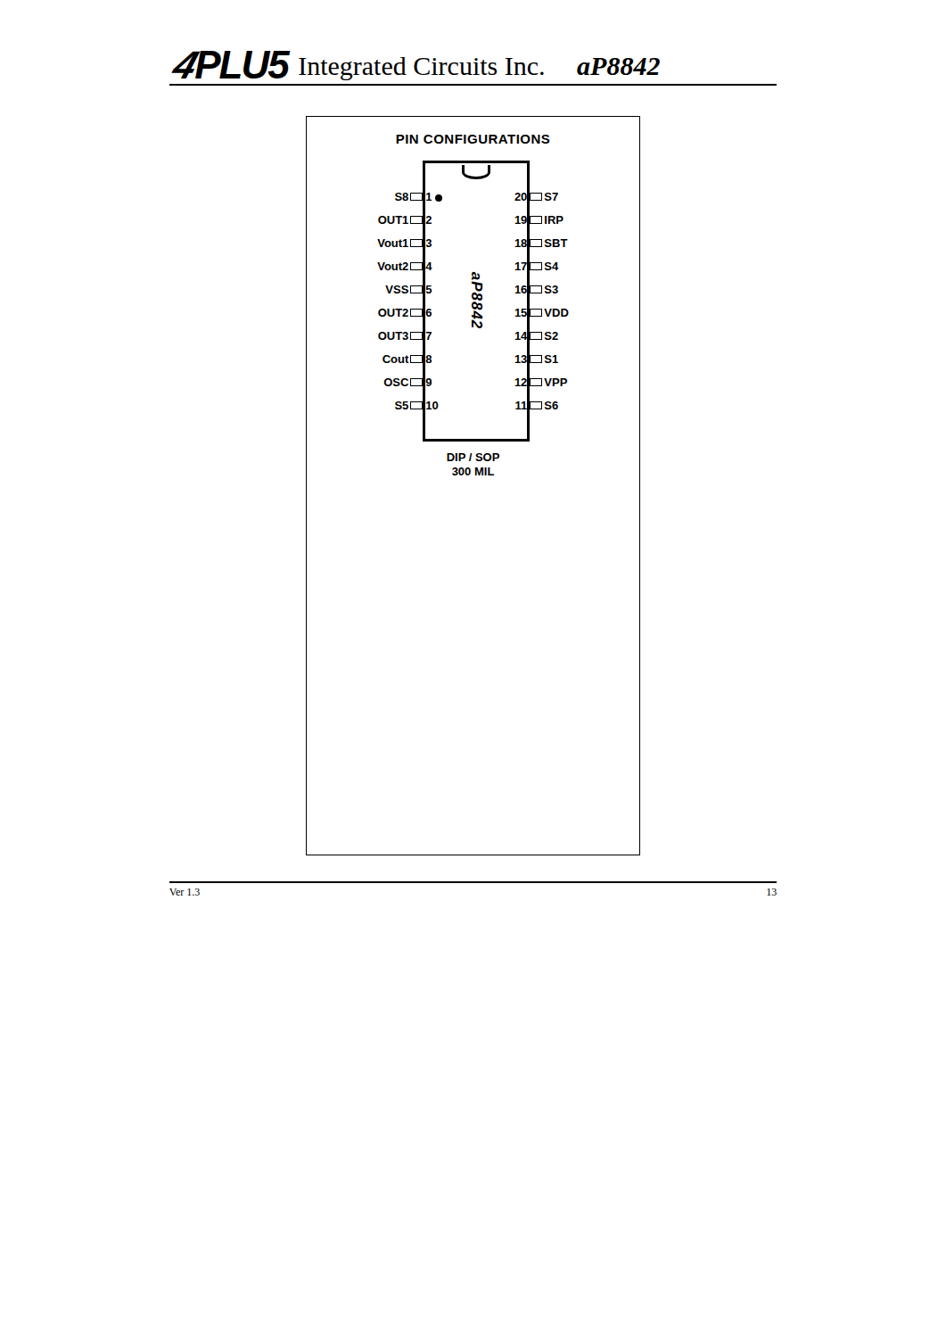4 PLU5
Integrated Circuits Inc.
aP8842
PIN CONFIGURATIONS
| S8 | | 1 | aP8842 | 20 | | S7 |
| OUT1 | | 2 | 19 | | IRP |
| Vout1 | | 3 | 18 | | SBT |
| Vout2 | | 4 | 17 | | S4 |
| VSS | | 5 | 16 | | S3 |
| OUT2 | | 6 | 15 | | VDD |
| OUT3 | | 7 | 14 | | S2 |
| Cout | | 8 | 13 | | S1 |
| OSC | | 9 | 12 | | VPP |
| S5 | | 10 | 11 | | S6 |
DIP / SOP
300 MIL
Ver 1.3
13